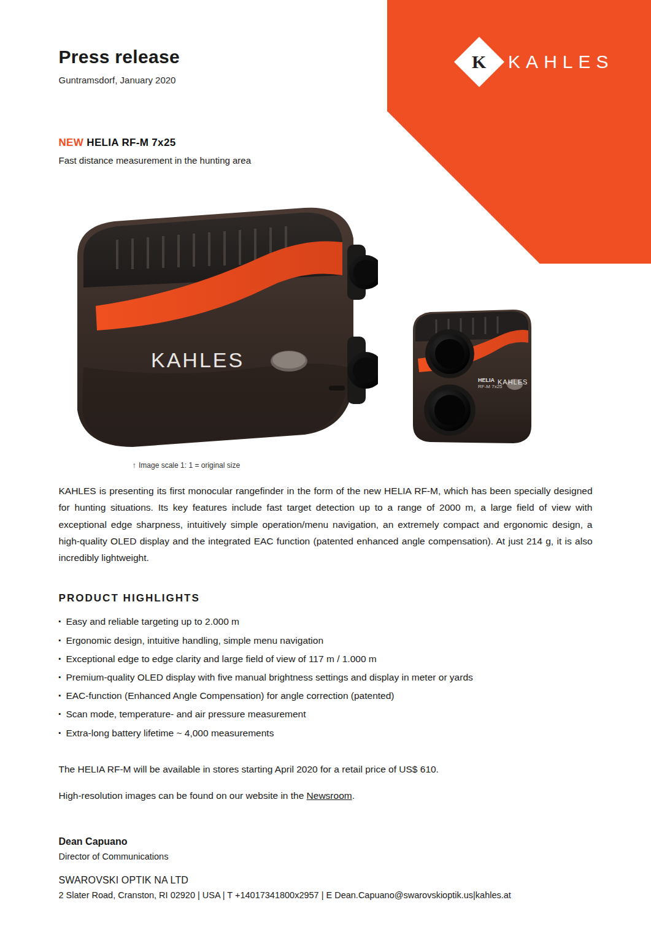K
KAHLES
Press release
Guntramsdorf, January 2020
NEW HELIA RF-M 7x25
Fast distance measurement in the hunting area
KAHLES HELIA RF-M 7x25 spacer KAHLES
↑Image scale 1: 1 = original size
KAHLES is presenting its first monocular rangefinder in the form of the new HELIA RF-M, which has been specially designed for hunting situations. Its key features include fast target detection up to a range of 2000 m, a large field of view with exceptional edge sharpness, intuitively simple operation/menu navigation, an extremely compact and ergonomic design, a high-quality OLED display and the integrated EAC function (patented enhanced angle compensation). At just 214 g, it is also incredibly lightweight.
PRODUCT HIGHLIGHTS
Easy and reliable targeting up to 2.000 m
Ergonomic design, intuitive handling, simple menu navigation
Exceptional edge to edge clarity and large field of view of 117 m / 1.000 m
Premium-quality OLED display with five manual brightness settings and display in meter or yards
EAC-function (Enhanced Angle Compensation) for angle correction (patented)
Scan mode, temperature- and air pressure measurement
Extra-long battery lifetime ~ 4,000 measurements
The HELIA RF-M will be available in stores starting April 2020 for a retail price of US$ 610.
High-resolution images can be found on our website in the Newsroom.
Dean Capuano
Director of Communications
SWAROVSKI OPTIK NA LTD
2 Slater Road, Cranston, RI 02920 | USA | T +14017341800x2957 | E Dean.Capuano@swarovskioptik.us|kahles.at